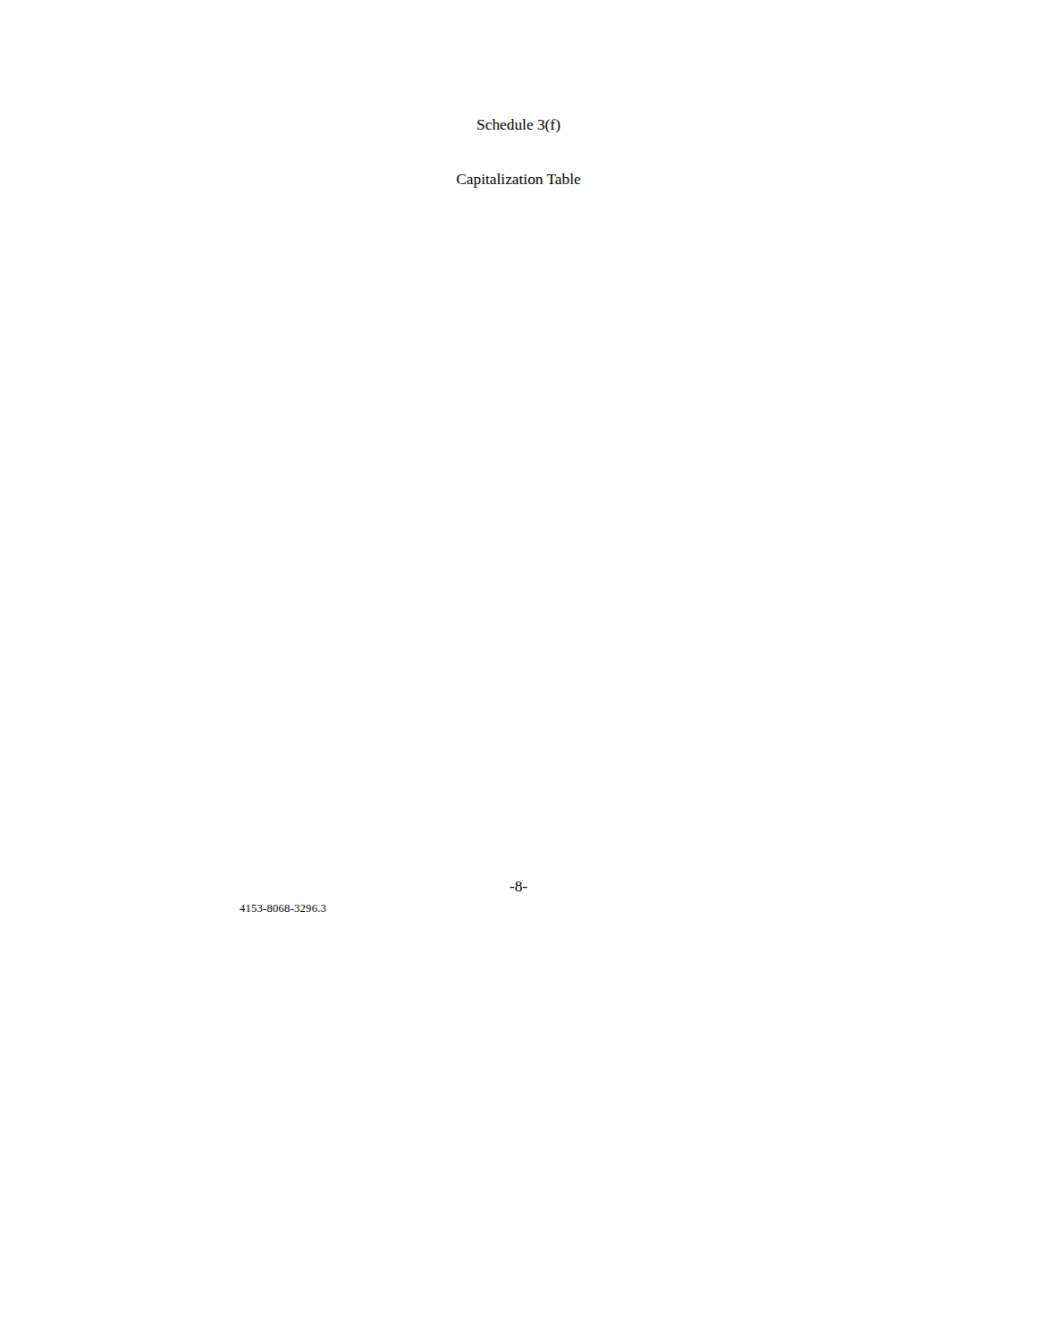Schedule 3(f)
Capitalization Table
-8-
4153-8068-3296.3